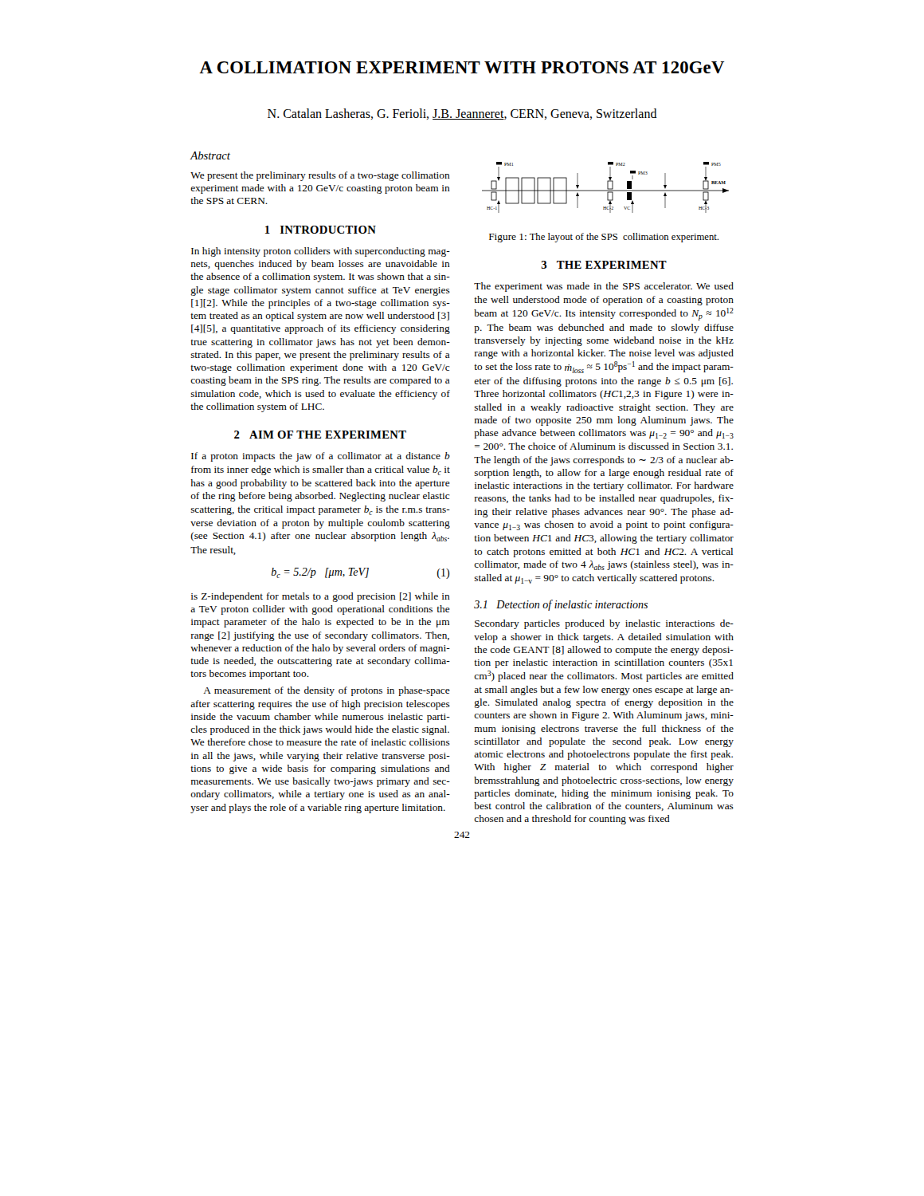A COLLIMATION EXPERIMENT WITH PROTONS AT 120GeV
N. Catalan Lasheras, G. Ferioli, J.B. Jeanneret, CERN, Geneva, Switzerland
Abstract
We present the preliminary results of a two-stage collimation experiment made with a 120 GeV/c coasting proton beam in the SPS at CERN.
1 INTRODUCTION
In high intensity proton colliders with superconducting magnets, quenches induced by beam losses are unavoidable in the absence of a collimation system. It was shown that a single stage collimator system cannot suffice at TeV energies [1][2]. While the principles of a two-stage collimation system treated as an optical system are now well understood [3][4][5], a quantitative approach of its efficiency considering true scattering in collimator jaws has not yet been demonstrated. In this paper, we present the preliminary results of a two-stage collimation experiment done with a 120 GeV/c coasting beam in the SPS ring. The results are compared to a simulation code, which is used to evaluate the efficiency of the collimation system of LHC.
2 AIM OF THE EXPERIMENT
If a proton impacts the jaw of a collimator at a distance b from its inner edge which is smaller than a critical value bc it has a good probability to be scattered back into the aperture of the ring before being absorbed. Neglecting nuclear elastic scattering, the critical impact parameter bc is the r.m.s transverse deviation of a proton by multiple coulomb scattering (see Section 4.1) after one nuclear absorption length λabs. The result,
bc = 5.2/p [μm, TeV] (1)
is Z-independent for metals to a good precision [2] while in a TeV proton collider with good operational conditions the impact parameter of the halo is expected to be in the μm range [2] justifying the use of secondary collimators. Then, whenever a reduction of the halo by several orders of magnitude is needed, the outscattering rate at secondary collimators becomes important too.
A measurement of the density of protons in phase-space after scattering requires the use of high precision telescopes inside the vacuum chamber while numerous inelastic particles produced in the thick jaws would hide the elastic signal. We therefore chose to measure the rate of inelastic collisions in all the jaws, while varying their relative transverse positions to give a wide basis for comparing simulations and measurements. We use basically two-jaws primary and secondary collimators, while a tertiary one is used as an analyser and plays the role of a variable ring aperture limitation.
PM1 PM2 PM3 PM5 HC-1 HC-2 VC HC-3 BEAM
Figure 1: The layout of the SPS collimation experiment.
3 THE EXPERIMENT
The experiment was made in the SPS accelerator. We used the well understood mode of operation of a coasting proton beam at 120 GeV/c. Its intensity corresponded to Np ≈ 1012 p. The beam was debunched and made to slowly diffuse transversely by injecting some wideband noise in the kHz range with a horizontal kicker. The noise level was adjusted to set the loss rate to ṁloss ≈ 5 108ps−1 and the impact parameter of the diffusing protons into the range b ≤ 0.5 μm [6]. Three horizontal collimators (HC1,2,3 in Figure 1) were installed in a weakly radioactive straight section. They are made of two opposite 250 mm long Aluminum jaws. The phase advance between collimators was μ 1−2 = 90° and μ 1−3 = 200°. The choice of Aluminum is discussed in Section 3.1. The length of the jaws corresponds to ∼ 2/3 of a nuclear absorption length, to allow for a large enough residual rate of inelastic interactions in the tertiary collimator. For hardware reasons, the tanks had to be installed near quadrupoles, fixing their relative phases advances near 90°. The phase advance μ 1−3 was chosen to avoid a point to point configuration between HC1 and HC3, allowing the tertiary collimator to catch protons emitted at both HC1 and HC2. A vertical collimator, made of two 4 λabs jaws (stainless steel), was installed at μ 1−v = 90° to catch vertically scattered protons.
3.1 Detection of inelastic interactions
Secondary particles produced by inelastic interactions develop a shower in thick targets. A detailed simulation with the code GEANT [8] allowed to compute the energy deposition per inelastic interaction in scintillation counters (35x1 cm3) placed near the collimators. Most particles are emitted at small angles but a few low energy ones escape at large angle. Simulated analog spectra of energy deposition in the counters are shown in Figure 2. With Aluminum jaws, minimum ionising electrons traverse the full thickness of the scintillator and populate the second peak. Low energy atomic electrons and photoelectrons populate the first peak. With higher Z material to which correspond higher bremsstrahlung and photoelectric cross-sections, low energy particles dominate, hiding the minimum ionising peak. To best control the calibration of the counters, Aluminum was chosen and a threshold for counting was fixed
242